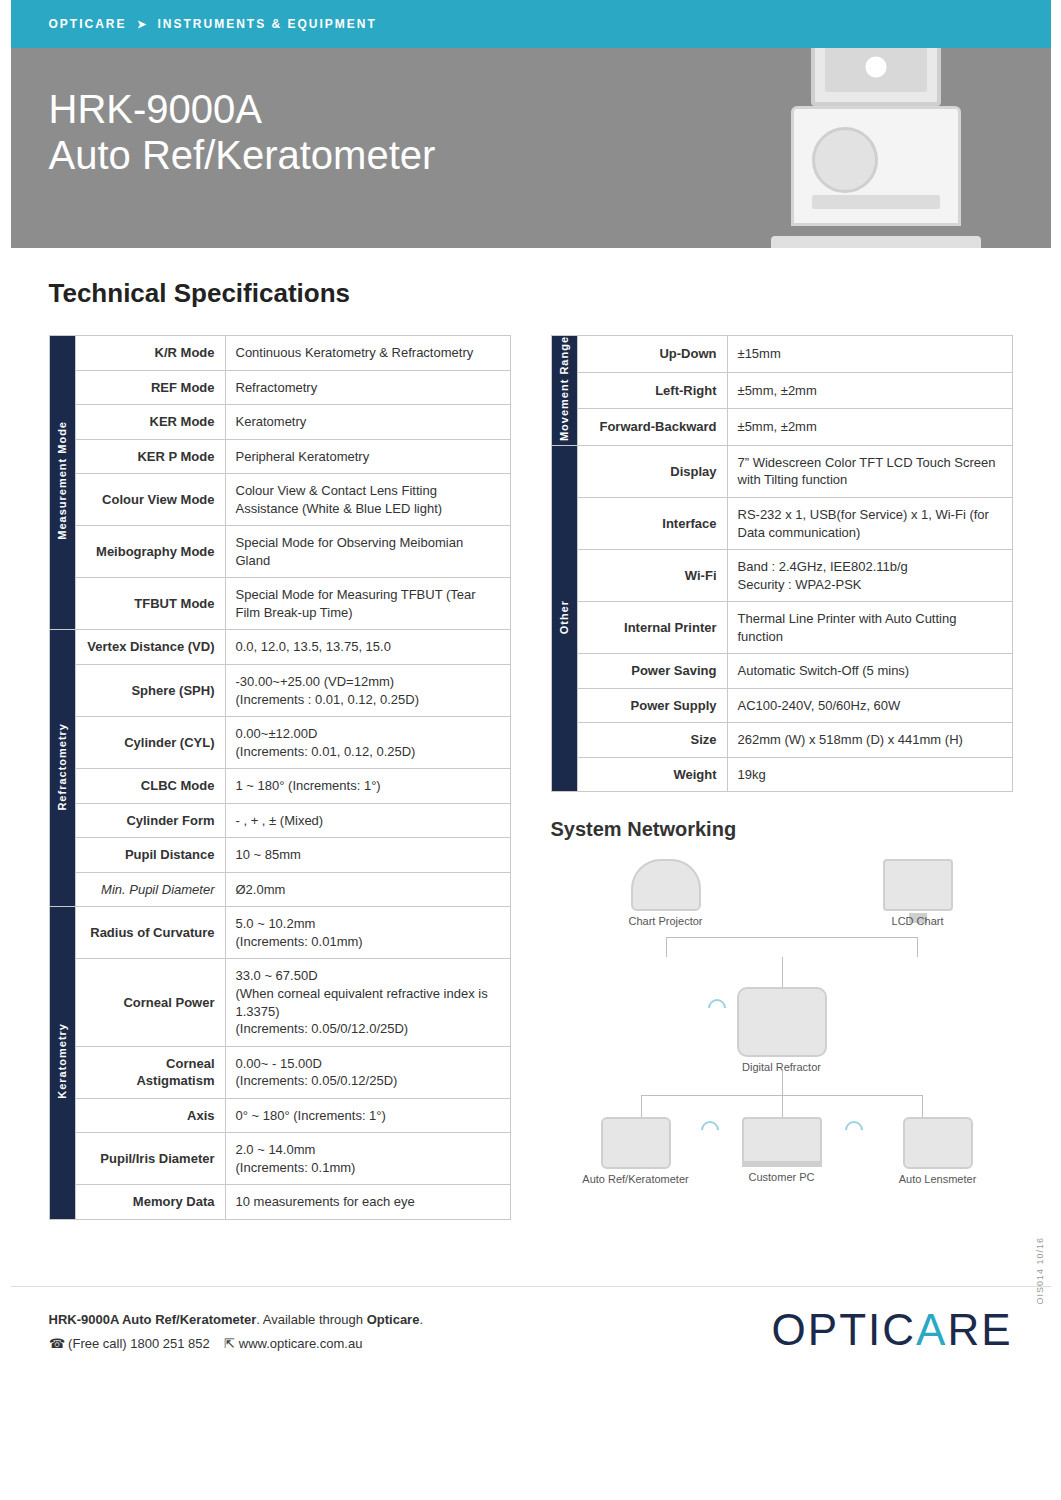OPTICARE ➤ INSTRUMENTS & EQUIPMENT
HRK-9000A
Auto Ref/Keratometer
Technical Specifications
| Measurement Mode | K/R Mode | Continuous Keratometry & Refractometry |
| REF Mode | Refractometry |
| KER Mode | Keratometry |
| KER P Mode | Peripheral Keratometry |
| Colour View Mode | Colour View & Contact Lens Fitting Assistance (White & Blue LED light) |
| Meibography Mode | Special Mode for Observing Meibomian Gland |
| TFBUT Mode | Special Mode for Measuring TFBUT (Tear Film Break-up Time) |
| Refractometry | Vertex Distance (VD) | 0.0, 12.0, 13.5, 13.75, 15.0 |
| Sphere (SPH) | -30.00~+25.00 (VD=12mm) (Increments : 0.01, 0.12, 0.25D) |
| Cylinder (CYL) | 0.00~±12.00D (Increments: 0.01, 0.12, 0.25D) |
| CLBC Mode | 1 ~ 180° (Increments: 1°) |
| Cylinder Form | - , + , ± (Mixed) |
| Pupil Distance | 10 ~ 85mm |
| Min. Pupil Diameter | Ø2.0mm |
| Keratometry | Radius of Curvature | 5.0 ~ 10.2mm (Increments: 0.01mm) |
| Corneal Power | 33.0 ~ 67.50D (When corneal equivalent refractive index is 1.3375) (Increments: 0.05/0/12.0/25D) |
| Corneal Astigmatism | 0.00~ - 15.00D (Increments: 0.05/0.12/25D) |
| Axis | 0° ~ 180° (Increments: 1°) |
| Pupil/Iris Diameter | 2.0 ~ 14.0mm (Increments: 0.1mm) |
| Memory Data | 10 measurements for each eye |
| Movement Range | Up-Down | ±15mm |
| Left-Right | ±5mm, ±2mm |
| Forward-Backward | ±5mm, ±2mm |
| Other | Display | 7” Widescreen Color TFT LCD Touch Screen with Tilting function |
| Interface | RS-232 x 1, USB(for Service) x 1, Wi-Fi (for Data communication) |
| Wi-Fi | Band : 2.4GHz, IEE802.11b/g Security : WPA2-PSK |
| Internal Printer | Thermal Line Printer with Auto Cutting function |
| Power Saving | Automatic Switch-Off (5 mins) |
| Power Supply | AC100-240V, 50/60Hz, 60W |
| Size | 262mm (W) x 518mm (D) x 441mm (H) |
| Weight | 19kg |
System Networking
Chart Projector
LCD Chart
Digital Refractor
Auto Ref/Keratometer
Customer PC
Auto Lensmeter
OIS014 10/16
HRK-9000A Auto Ref/Keratometer. Available through Opticare.
☎ (Free call) 1800 251 852 ⇱ www.opticare.com.au
OPTICARE